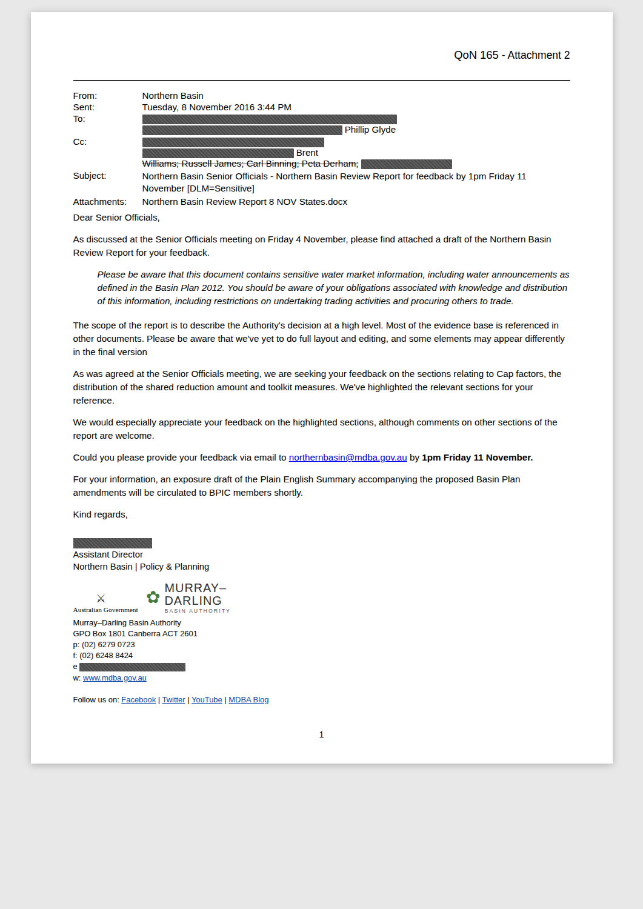QoN 165 - Attachment 2
| From: | Northern Basin |
| Sent: | Tuesday, 8 November 2016 3:44 PM |
| To: | Phillip Glyde |
| Cc: | Brent Williams; Russell James; Carl Binning; Peta Derham; |
| Subject: | Northern Basin Senior Officials - Northern Basin Review Report for feedback by 1pm Friday 11 November [DLM=Sensitive] |
| Attachments: | Northern Basin Review Report 8 NOV States.docx |
Dear Senior Officials,
As discussed at the Senior Officials meeting on Friday 4 November, please find attached a draft of the Northern Basin Review Report for your feedback.
Please be aware that this document contains sensitive water market information, including water announcements as defined in the Basin Plan 2012. You should be aware of your obligations associated with knowledge and distribution of this information, including restrictions on undertaking trading activities and procuring others to trade.
The scope of the report is to describe the Authority's decision at a high level. Most of the evidence base is referenced in other documents. Please be aware that we've yet to do full layout and editing, and some elements may appear differently in the final version
As was agreed at the Senior Officials meeting, we are seeking your feedback on the sections relating to Cap factors, the distribution of the shared reduction amount and toolkit measures. We've highlighted the relevant sections for your reference.
We would especially appreciate your feedback on the highlighted sections, although comments on other sections of the report are welcome.
Could you please provide your feedback via email to northernbasin@mdba.gov.au by 1pm Friday 11 November.
For your information, an exposure draft of the Plain English Summary accompanying the proposed Basin Plan amendments will be circulated to BPIC members shortly.
Kind regards,
Assistant Director
Northern Basin | Policy & Planning
⚔ Australian Government
✿ MURRAY– DARLING BASIN AUTHORITY
Murray–Darling Basin Authority
GPO Box 1801 Canberra ACT 2601
p: (02) 6279 0723
f: (02) 6248 8424
e
w: www.mdba.gov.au
Follow us on: Facebook | Twitter | YouTube | MDBA Blog
1